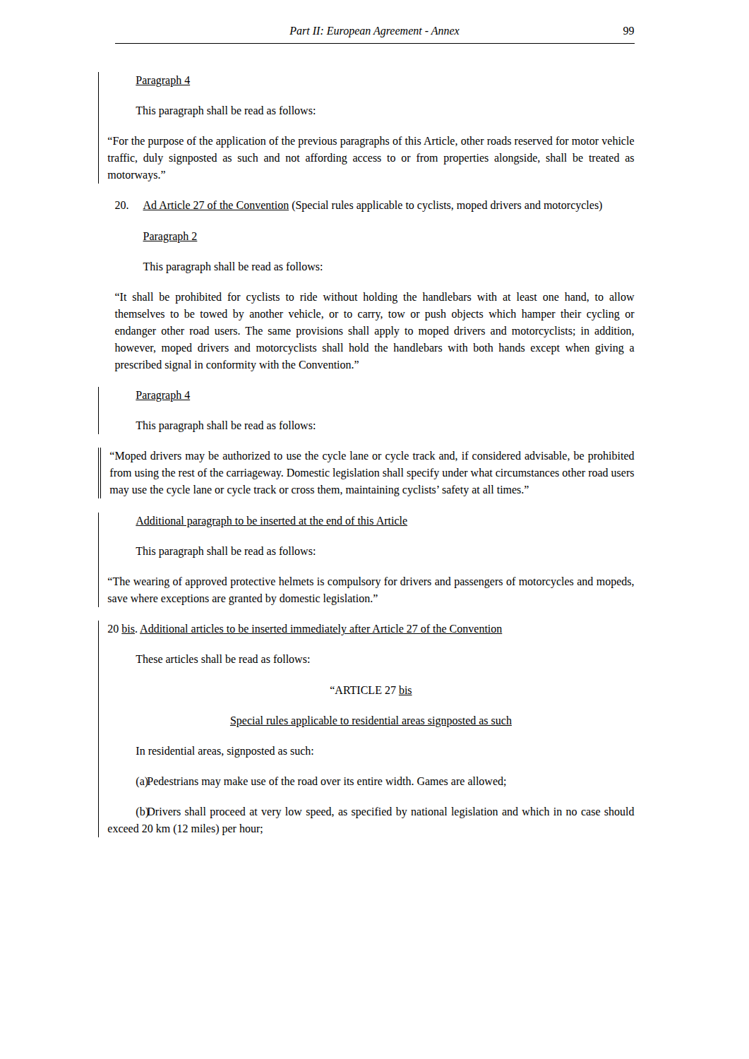Part II: European Agreement - Annex 99
Paragraph 4
This paragraph shall be read as follows:
“For the purpose of the application of the previous paragraphs of this Article, other roads reserved for motor vehicle traffic, duly signposted as such and not affording access to or from properties alongside, shall be treated as motorways.”
20. Ad Article 27 of the Convention (Special rules applicable to cyclists, moped drivers and motorcycles)
Paragraph 2
This paragraph shall be read as follows:
“It shall be prohibited for cyclists to ride without holding the handlebars with at least one hand, to allow themselves to be towed by another vehicle, or to carry, tow or push objects which hamper their cycling or endanger other road users. The same provisions shall apply to moped drivers and motorcyclists; in addition, however, moped drivers and motorcyclists shall hold the handlebars with both hands except when giving a prescribed signal in conformity with the Convention.”
Paragraph 4
This paragraph shall be read as follows:
“Moped drivers may be authorized to use the cycle lane or cycle track and, if considered advisable, be prohibited from using the rest of the carriageway. Domestic legislation shall specify under what circumstances other road users may use the cycle lane or cycle track or cross them, maintaining cyclists’ safety at all times.”
Additional paragraph to be inserted at the end of this Article
This paragraph shall be read as follows:
“The wearing of approved protective helmets is compulsory for drivers and passengers of motorcycles and mopeds, save where exceptions are granted by domestic legislation.”
20 bis. Additional articles to be inserted immediately after Article 27 of the Convention
These articles shall be read as follows:
“ARTICLE 27 bis
Special rules applicable to residential areas signposted as such
In residential areas, signposted as such:
(a) Pedestrians may make use of the road over its entire width. Games are allowed;
(b) Drivers shall proceed at very low speed, as specified by national legislation and which in no case should exceed 20 km (12 miles) per hour;